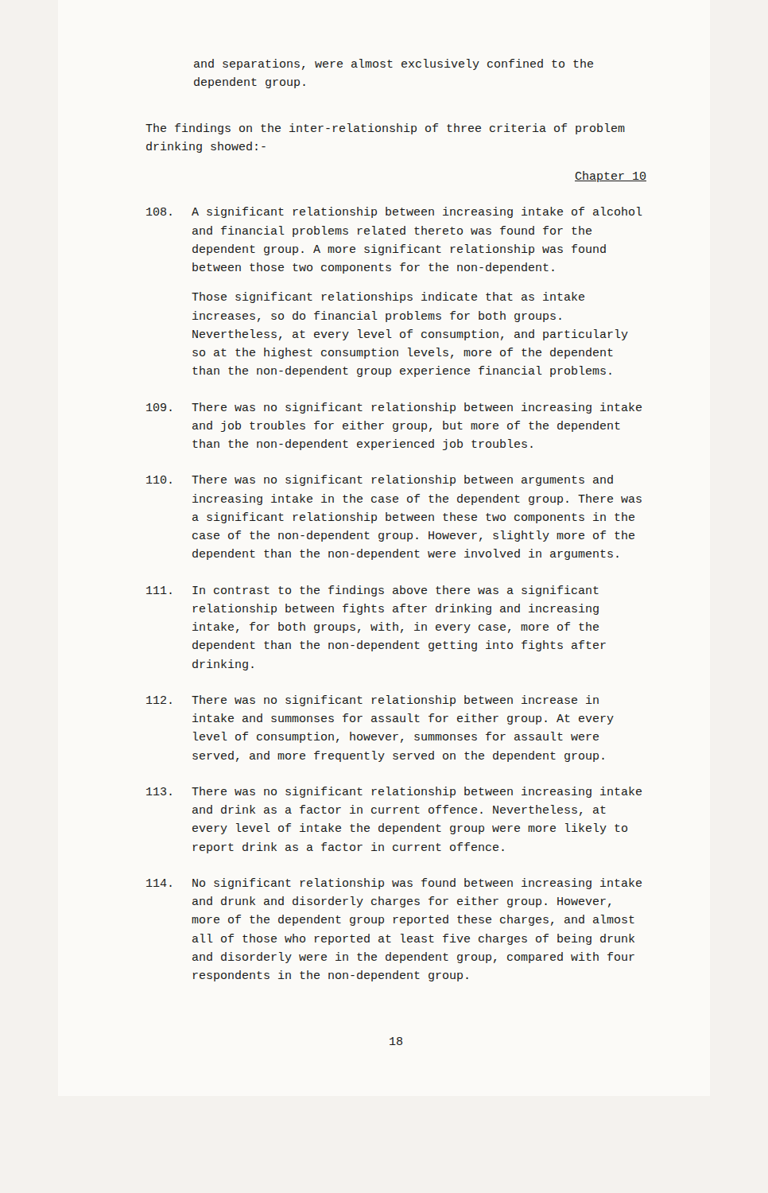and separations, were almost exclusively confined to the dependent group.
The findings on the inter-relationship of three criteria of problem drinking showed:-
Chapter 10
108.
A significant relationship between increasing intake of alcohol and financial problems related thereto was found for the dependent group. A more significant relationship was found between those two components for the non-dependent.
Those significant relationships indicate that as intake increases, so do financial problems for both groups. Nevertheless, at every level of consumption, and particularly so at the highest consumption levels, more of the dependent than the non-dependent group experience financial problems.
109.
There was no significant relationship between increasing intake and job troubles for either group, but more of the dependent than the non-dependent experienced job troubles.
110.
There was no significant relationship between arguments and increasing intake in the case of the dependent group. There was a significant relationship between these two components in the case of the non-dependent group. However, slightly more of the dependent than the non-dependent were involved in arguments.
111.
In contrast to the findings above there was a significant relationship between fights after drinking and increasing intake, for both groups, with, in every case, more of the dependent than the non-dependent getting into fights after drinking.
112.
There was no significant relationship between increase in intake and summonses for assault for either group. At every level of consumption, however, summonses for assault were served, and more frequently served on the dependent group.
113.
There was no significant relationship between increasing intake and drink as a factor in current offence. Nevertheless, at every level of intake the dependent group were more likely to report drink as a factor in current offence.
114.
No significant relationship was found between increasing intake and drunk and disorderly charges for either group. However, more of the dependent group reported these charges, and almost all of those who reported at least five charges of being drunk and disorderly were in the dependent group, compared with four respondents in the non-dependent group.
18